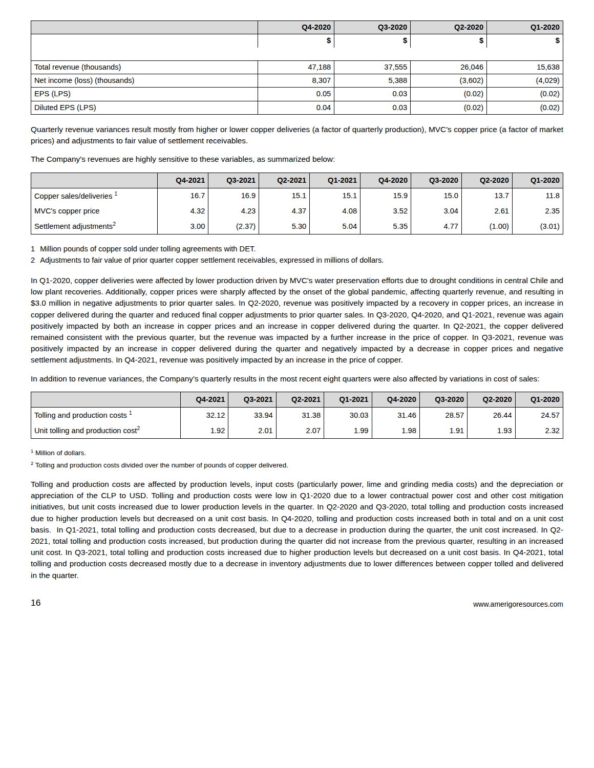| | Q4-2020 | Q3-2020 | Q2-2020 | Q1-2020 |
| --- | --- | --- | --- | --- |
| | $ | $ | $ | $ |
| Total revenue (thousands) | 47,188 | 37,555 | 26,046 | 15,638 |
| Net income (loss) (thousands) | 8,307 | 5,388 | (3,602) | (4,029) |
| EPS (LPS) | 0.05 | 0.03 | (0.02) | (0.02) |
| Diluted EPS (LPS) | 0.04 | 0.03 | (0.02) | (0.02) |
Quarterly revenue variances result mostly from higher or lower copper deliveries (a factor of quarterly production), MVC's copper price (a factor of market prices) and adjustments to fair value of settlement receivables.
The Company's revenues are highly sensitive to these variables, as summarized below:
| | Q4-2021 | Q3-2021 | Q2-2021 | Q1-2021 | Q4-2020 | Q3-2020 | Q2-2020 | Q1-2020 |
| --- | --- | --- | --- | --- | --- | --- | --- | --- |
| Copper sales/deliveries 1 | 16.7 | 16.9 | 15.1 | 15.1 | 15.9 | 15.0 | 13.7 | 11.8 |
| MVC's copper price | 4.32 | 4.23 | 4.37 | 4.08 | 3.52 | 3.04 | 2.61 | 2.35 |
| Settlement adjustments 2 | 3.00 | (2.37) | 5.30 | 5.04 | 5.35 | 4.77 | (1.00) | (3.01) |
| 1 | Million pounds of copper sold under tolling agreements with DET. |
| 2 | Adjustments to fair value of prior quarter copper settlement receivables, expressed in millions of dollars. |
In Q1-2020, copper deliveries were affected by lower production driven by MVC's water preservation efforts due to drought conditions in central Chile and low plant recoveries. Additionally, copper prices were sharply affected by the onset of the global pandemic, affecting quarterly revenue, and resulting in $3.0 million in negative adjustments to prior quarter sales. In Q2-2020, revenue was positively impacted by a recovery in copper prices, an increase in copper delivered during the quarter and reduced final copper adjustments to prior quarter sales. In Q3-2020, Q4-2020, and Q1-2021, revenue was again positively impacted by both an increase in copper prices and an increase in copper delivered during the quarter. In Q2-2021, the copper delivered remained consistent with the previous quarter, but the revenue was impacted by a further increase in the price of copper. In Q3-2021, revenue was positively impacted by an increase in copper delivered during the quarter and negatively impacted by a decrease in copper prices and negative settlement adjustments. In Q4-2021, revenue was positively impacted by an increase in the price of copper.
In addition to revenue variances, the Company's quarterly results in the most recent eight quarters were also affected by variations in cost of sales:
| | Q4-2021 | Q3-2021 | Q2-2021 | Q1-2021 | Q4-2020 | Q3-2020 | Q2-2020 | Q1-2020 |
| --- | --- | --- | --- | --- | --- | --- | --- | --- |
| Tolling and production costs 1 | 32.12 | 33.94 | 31.38 | 30.03 | 31.46 | 28.57 | 26.44 | 24.57 |
| Unit tolling and production cost 2 | 1.92 | 2.01 | 2.07 | 1.99 | 1.98 | 1.91 | 1.93 | 2.32 |
1 Million of dollars.
2 Tolling and production costs divided over the number of pounds of copper delivered.
Tolling and production costs are affected by production levels, input costs (particularly power, lime and grinding media costs) and the depreciation or appreciation of the CLP to USD. Tolling and production costs were low in Q1-2020 due to a lower contractual power cost and other cost mitigation initiatives, but unit costs increased due to lower production levels in the quarter. In Q2-2020 and Q3-2020, total tolling and production costs increased due to higher production levels but decreased on a unit cost basis. In Q4-2020, tolling and production costs increased both in total and on a unit cost basis. In Q1-2021, total tolling and production costs decreased, but due to a decrease in production during the quarter, the unit cost increased. In Q2-2021, total tolling and production costs increased, but production during the quarter did not increase from the previous quarter, resulting in an increased unit cost. In Q3-2021, total tolling and production costs increased due to higher production levels but decreased on a unit cost basis. In Q4-2021, total tolling and production costs decreased mostly due to a decrease in inventory adjustments due to lower differences between copper tolled and delivered in the quarter.
16
www.amerigoresources.com